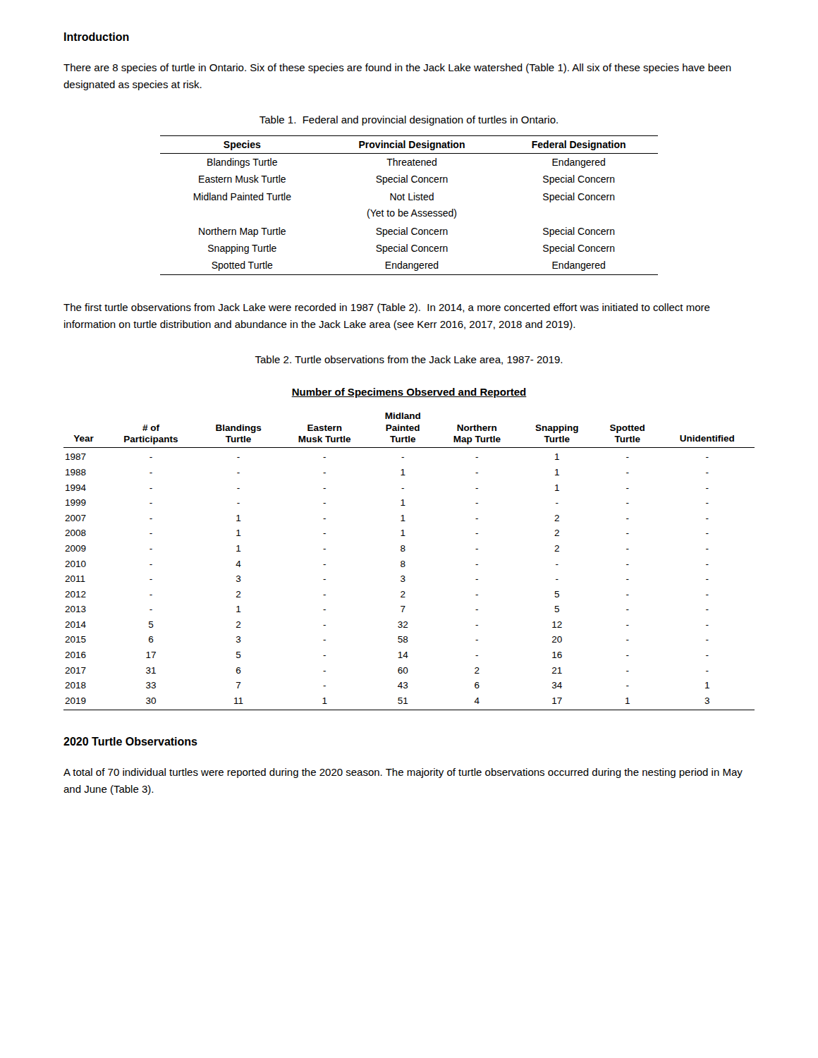Introduction
There are 8 species of turtle in Ontario. Six of these species are found in the Jack Lake watershed (Table 1). All six of these species have been designated as species at risk.
Table 1. Federal and provincial designation of turtles in Ontario.
| Species | Provincial Designation | Federal Designation |
| --- | --- | --- |
| Blandings Turtle | Threatened | Endangered |
| Eastern Musk Turtle | Special Concern | Special Concern |
| Midland Painted Turtle | Not Listed | Special Concern |
| | (Yet to be Assessed) | |
| Northern Map Turtle | Special Concern | Special Concern |
| Snapping Turtle | Special Concern | Special Concern |
| Spotted Turtle | Endangered | Endangered |
The first turtle observations from Jack Lake were recorded in 1987 (Table 2). In 2014, a more concerted effort was initiated to collect more information on turtle distribution and abundance in the Jack Lake area (see Kerr 2016, 2017, 2018 and 2019).
Table 2. Turtle observations from the Jack Lake area, 1987- 2019.
Number of Specimens Observed and Reported
| Year | # of Participants | Blandings Turtle | Eastern Musk Turtle | Midland Painted Turtle | Northern Map Turtle | Snapping Turtle | Spotted Turtle | Unidentified |
| --- | --- | --- | --- | --- | --- | --- | --- | --- |
| 1987 | - | - | - | - | - | 1 | - | - |
| 1988 | - | - | - | 1 | - | 1 | - | - |
| 1994 | - | - | - | - | - | 1 | - | - |
| 1999 | - | - | - | 1 | - | - | - | - |
| 2007 | - | 1 | - | 1 | - | 2 | - | - |
| 2008 | - | 1 | - | 1 | - | 2 | - | - |
| 2009 | - | 1 | - | 8 | - | 2 | - | - |
| 2010 | - | 4 | - | 8 | - | - | - | - |
| 2011 | - | 3 | - | 3 | - | - | - | - |
| 2012 | - | 2 | - | 2 | - | 5 | - | - |
| 2013 | - | 1 | - | 7 | - | 5 | - | - |
| 2014 | 5 | 2 | - | 32 | - | 12 | - | - |
| 2015 | 6 | 3 | - | 58 | - | 20 | - | - |
| 2016 | 17 | 5 | - | 14 | - | 16 | - | - |
| 2017 | 31 | 6 | - | 60 | 2 | 21 | - | - |
| 2018 | 33 | 7 | - | 43 | 6 | 34 | - | 1 |
| 2019 | 30 | 11 | 1 | 51 | 4 | 17 | 1 | 3 |
2020 Turtle Observations
A total of 70 individual turtles were reported during the 2020 season. The majority of turtle observations occurred during the nesting period in May and June (Table 3).